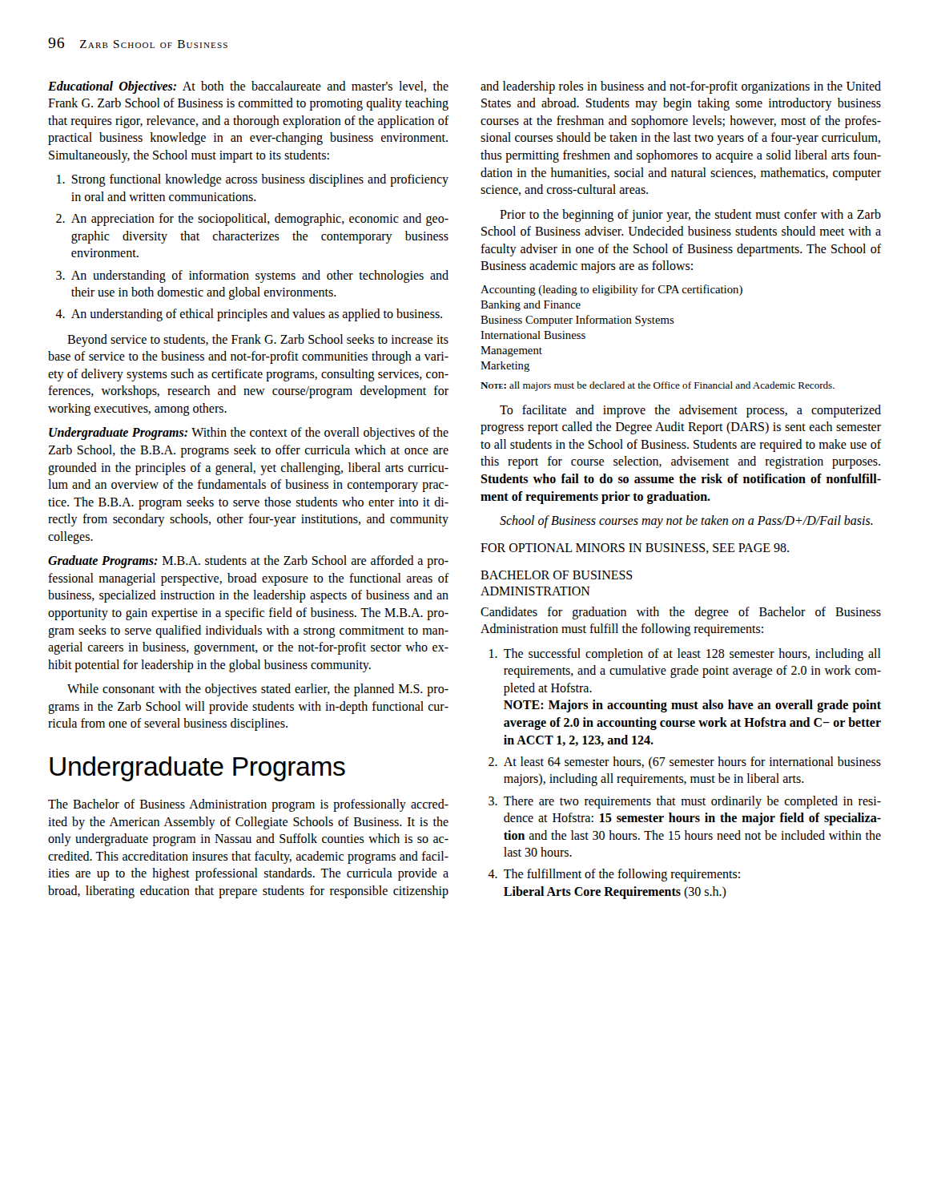96 Zarb School of Business
Educational Objectives: At both the baccalaureate and master's level, the Frank G. Zarb School of Business is committed to promoting quality teaching that requires rigor, relevance, and a thorough exploration of the application of practical business knowledge in an ever-changing business environment. Simultaneously, the School must impart to its students:
Strong functional knowledge across business disciplines and proficiency in oral and written communications.
An appreciation for the sociopolitical, demographic, economic and geographic diversity that characterizes the contemporary business environment.
An understanding of information systems and other technologies and their use in both domestic and global environments.
An understanding of ethical principles and values as applied to business.
Beyond service to students, the Frank G. Zarb School seeks to increase its base of service to the business and not-for-profit communities through a variety of delivery systems such as certificate programs, consulting services, conferences, workshops, research and new course/program development for working executives, among others.
Undergraduate Programs: Within the context of the overall objectives of the Zarb School, the B.B.A. programs seek to offer curricula which at once are grounded in the principles of a general, yet challenging, liberal arts curriculum and an overview of the fundamentals of business in contemporary practice. The B.B.A. program seeks to serve those students who enter into it directly from secondary schools, other four-year institutions, and community colleges.
Graduate Programs: M.B.A. students at the Zarb School are afforded a professional managerial perspective, broad exposure to the functional areas of business, specialized instruction in the leadership aspects of business and an opportunity to gain expertise in a specific field of business. The M.B.A. program seeks to serve qualified individuals with a strong commitment to managerial careers in business, government, or the not-for-profit sector who exhibit potential for leadership in the global business community.
While consonant with the objectives stated earlier, the planned M.S. programs in the Zarb School will provide students with in-depth functional curricula from one of several business disciplines.
Undergraduate Programs
The Bachelor of Business Administration program is professionally accredited by the American Assembly of Collegiate Schools of Business. It is the only undergraduate program in Nassau and Suffolk counties which is so accredited. This accreditation insures that faculty, academic programs and facilities are up to the highest professional standards. The curricula provide a broad, liberating education that prepare students for responsible citizenship and leadership roles in business and not-for-profit organizations in the United States and abroad. Students may begin taking some introductory business courses at the freshman and sophomore levels; however, most of the professional courses should be taken in the last two years of a four-year curriculum, thus permitting freshmen and sophomores to acquire a solid liberal arts foundation in the humanities, social and natural sciences, mathematics, computer science, and cross-cultural areas.
Prior to the beginning of junior year, the student must confer with a Zarb School of Business adviser. Undecided business students should meet with a faculty adviser in one of the School of Business departments. The School of Business academic majors are as follows:
Accounting (leading to eligibility for CPA certification)
Banking and Finance
Business Computer Information Systems
International Business
Management
Marketing
Note: all majors must be declared at the Office of Financial and Academic Records.
To facilitate and improve the advisement process, a computerized progress report called the Degree Audit Report (DARS) is sent each semester to all students in the School of Business. Students are required to make use of this report for course selection, advisement and registration purposes. Students who fail to do so assume the risk of notification of nonfulfillment of requirements prior to graduation.
School of Business courses may not be taken on a Pass/D+/D/Fail basis.
FOR OPTIONAL MINORS IN BUSINESS, SEE PAGE 98.
BACHELOR OF BUSINESS
ADMINISTRATION
Candidates for graduation with the degree of Bachelor of Business Administration must fulfill the following requirements:
The successful completion of at least 128 semester hours, including all requirements, and a cumulative grade point average of 2.0 in work completed at Hofstra.
NOTE: Majors in accounting must also have an overall grade point average of 2.0 in accounting course work at Hofstra and C− or better in ACCT 1, 2, 123, and 124.
At least 64 semester hours, (67 semester hours for international business majors), including all requirements, must be in liberal arts.
There are two requirements that must ordinarily be completed in residence at Hofstra: 15 semester hours in the major field of specialization and the last 30 hours. The 15 hours need not be included within the last 30 hours.
The fulfillment of the following requirements:
Liberal Arts Core Requirements (30 s.h.)